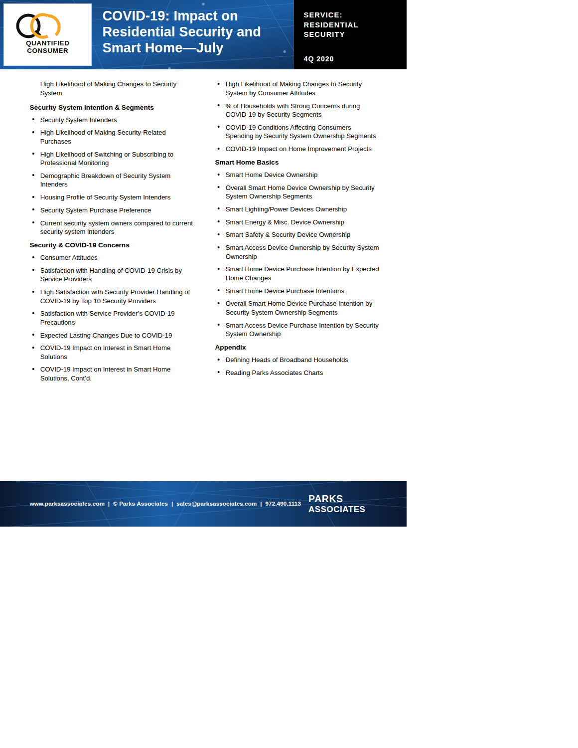QUANTIFIED CONSUMER
COVID-19: Impact on
Residential Security and
Smart Home—July
SERVICE:
RESIDENTIAL
SECURITY
4Q 2020
High Likelihood of Making Changes to Security System
Security System Intention & Segments
Security System Intenders
High Likelihood of Making Security-Related Purchases
High Likelihood of Switching or Subscribing to Professional Monitoring
Demographic Breakdown of Security System Intenders
Housing Profile of Security System Intenders
Security System Purchase Preference
Current security system owners compared to current security system intenders
Security & COVID-19 Concerns
Consumer Attitudes
Satisfaction with Handling of COVID-19 Crisis by Service Providers
High Satisfaction with Security Provider Handling of COVID-19 by Top 10 Security Providers
Satisfaction with Service Provider’s COVID-19 Precautions
Expected Lasting Changes Due to COVID-19
COVID-19 Impact on Interest in Smart Home Solutions
COVID-19 Impact on Interest in Smart Home Solutions, Cont’d.
High Likelihood of Making Changes to Security System by Consumer Attitudes
% of Households with Strong Concerns during COVID-19 by Security Segments
COVID-19 Conditions Affecting Consumers Spending by Security System Ownership Segments
COVID-19 Impact on Home Improvement Projects
Smart Home Basics
Smart Home Device Ownership
Overall Smart Home Device Ownership by Security System Ownership Segments
Smart Lighting/Power Devices Ownership
Smart Energy & Misc. Device Ownership
Smart Safety & Security Device Ownership
Smart Access Device Ownership by Security System Ownership
Smart Home Device Purchase Intention by Expected Home Changes
Smart Home Device Purchase Intentions
Overall Smart Home Device Purchase Intention by Security System Ownership Segments
Smart Access Device Purchase Intention by Security System Ownership
Appendix
Defining Heads of Broadband Households
Reading Parks Associates Charts
www.parksassociates.com | © Parks Associates | sales@parksassociates.com | 972.490.1113
PARKS ASSOCIATES